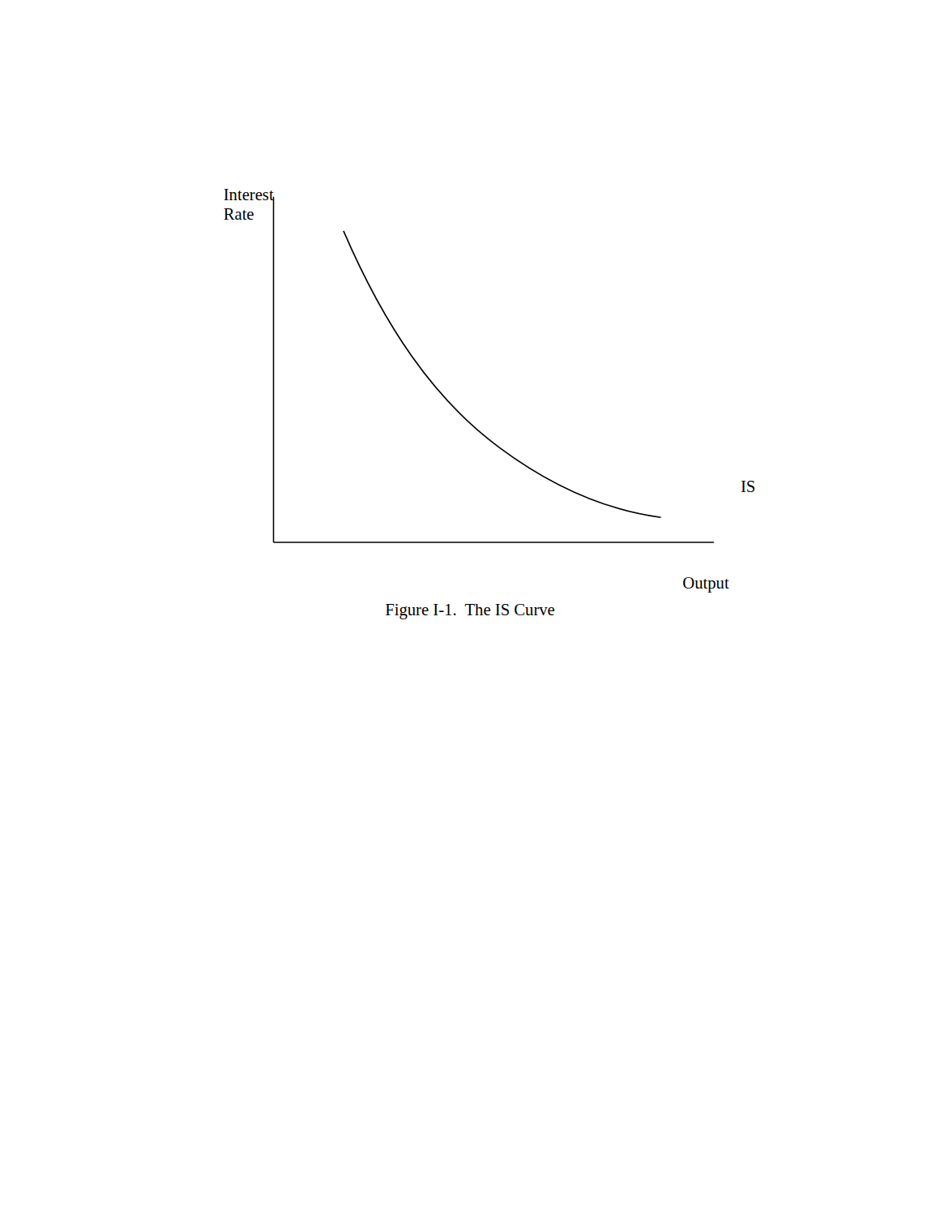Interest
Rate
IS
Output
Figure I-1. The IS Curve